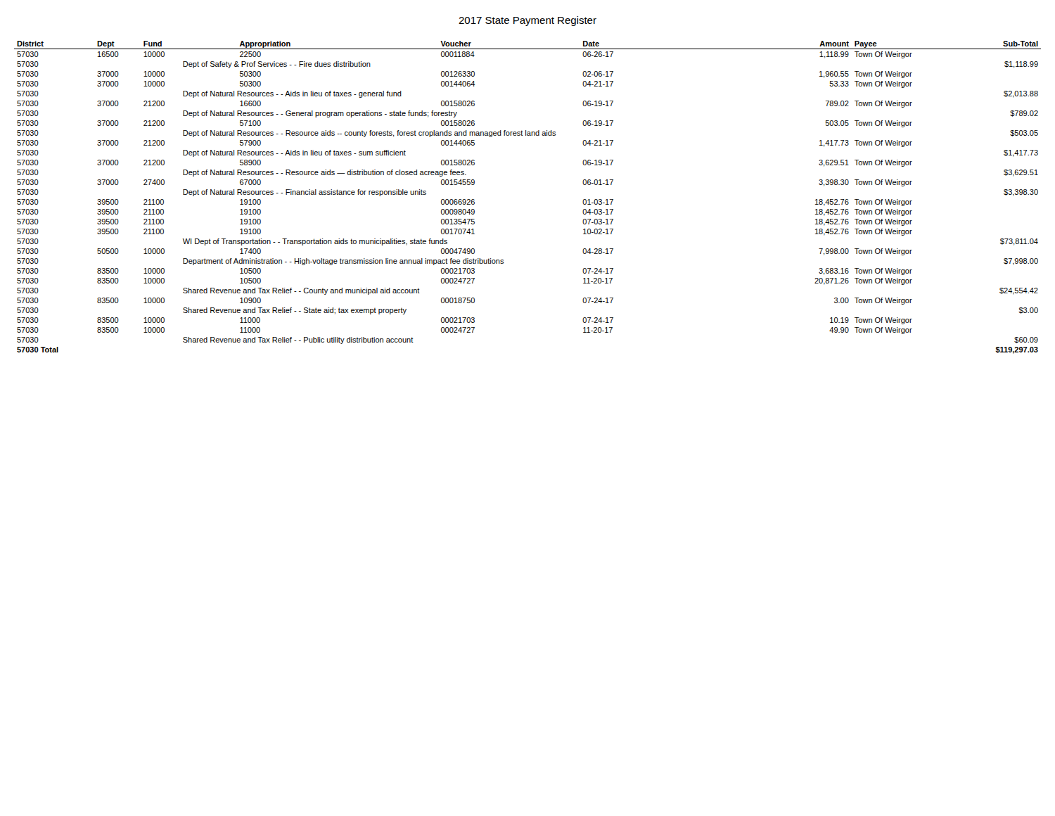2017 State Payment Register
| District | Dept | Fund | Appropriation | Voucher | Date | Amount | Payee | Sub-Total |
| --- | --- | --- | --- | --- | --- | --- | --- | --- |
| 57030 | 16500 | 10000 | 22500 | 00011884 | 06-26-17 | 1,118.99 | Town Of Weirgor | |
| 57030 | | Dept of Safety & Prof Services - - Fire dues distribution | | $1,118.99 |
| 57030 | 37000 | 10000 | 50300 | 00126330 | 02-06-17 | 1,960.55 | Town Of Weirgor | |
| 57030 | 37000 | 10000 | 50300 | 00144064 | 04-21-17 | 53.33 | Town Of Weirgor | |
| 57030 | | Dept of Natural Resources - - Aids in lieu of taxes - general fund | | $2,013.88 |
| 57030 | 37000 | 21200 | 16600 | 00158026 | 06-19-17 | 789.02 | Town Of Weirgor | |
| 57030 | | Dept of Natural Resources - - General program operations - state funds; forestry | | $789.02 |
| 57030 | 37000 | 21200 | 57100 | 00158026 | 06-19-17 | 503.05 | Town Of Weirgor | |
| 57030 | | Dept of Natural Resources - - Resource aids -- county forests, forest croplands and managed forest land aids | | $503.05 |
| 57030 | 37000 | 21200 | 57900 | 00144065 | 04-21-17 | 1,417.73 | Town Of Weirgor | |
| 57030 | | Dept of Natural Resources - - Aids in lieu of taxes - sum sufficient | | $1,417.73 |
| 57030 | 37000 | 21200 | 58900 | 00158026 | 06-19-17 | 3,629.51 | Town Of Weirgor | |
| 57030 | | Dept of Natural Resources - - Resource aids — distribution of closed acreage fees. | | $3,629.51 |
| 57030 | 37000 | 27400 | 67000 | 00154559 | 06-01-17 | 3,398.30 | Town Of Weirgor | |
| 57030 | | Dept of Natural Resources - - Financial assistance for responsible units | | $3,398.30 |
| 57030 | 39500 | 21100 | 19100 | 00066926 | 01-03-17 | 18,452.76 | Town Of Weirgor | |
| 57030 | 39500 | 21100 | 19100 | 00098049 | 04-03-17 | 18,452.76 | Town Of Weirgor | |
| 57030 | 39500 | 21100 | 19100 | 00135475 | 07-03-17 | 18,452.76 | Town Of Weirgor | |
| 57030 | 39500 | 21100 | 19100 | 00170741 | 10-02-17 | 18,452.76 | Town Of Weirgor | |
| 57030 | | WI Dept of Transportation - - Transportation aids to municipalities, state funds | | $73,811.04 |
| 57030 | 50500 | 10000 | 17400 | 00047490 | 04-28-17 | 7,998.00 | Town Of Weirgor | |
| 57030 | | Department of Administration - - High-voltage transmission line annual impact fee distributions | | $7,998.00 |
| 57030 | 83500 | 10000 | 10500 | 00021703 | 07-24-17 | 3,683.16 | Town Of Weirgor | |
| 57030 | 83500 | 10000 | 10500 | 00024727 | 11-20-17 | 20,871.26 | Town Of Weirgor | |
| 57030 | | Shared Revenue and Tax Relief - - County and municipal aid account | | $24,554.42 |
| 57030 | 83500 | 10000 | 10900 | 00018750 | 07-24-17 | 3.00 | Town Of Weirgor | |
| 57030 | | Shared Revenue and Tax Relief - - State aid; tax exempt property | | $3.00 |
| 57030 | 83500 | 10000 | 11000 | 00021703 | 07-24-17 | 10.19 | Town Of Weirgor | |
| 57030 | 83500 | 10000 | 11000 | 00024727 | 11-20-17 | 49.90 | Town Of Weirgor | |
| 57030 | | Shared Revenue and Tax Relief - - Public utility distribution account | | $60.09 |
| 57030 Total | | | | | | | | $119,297.03 |